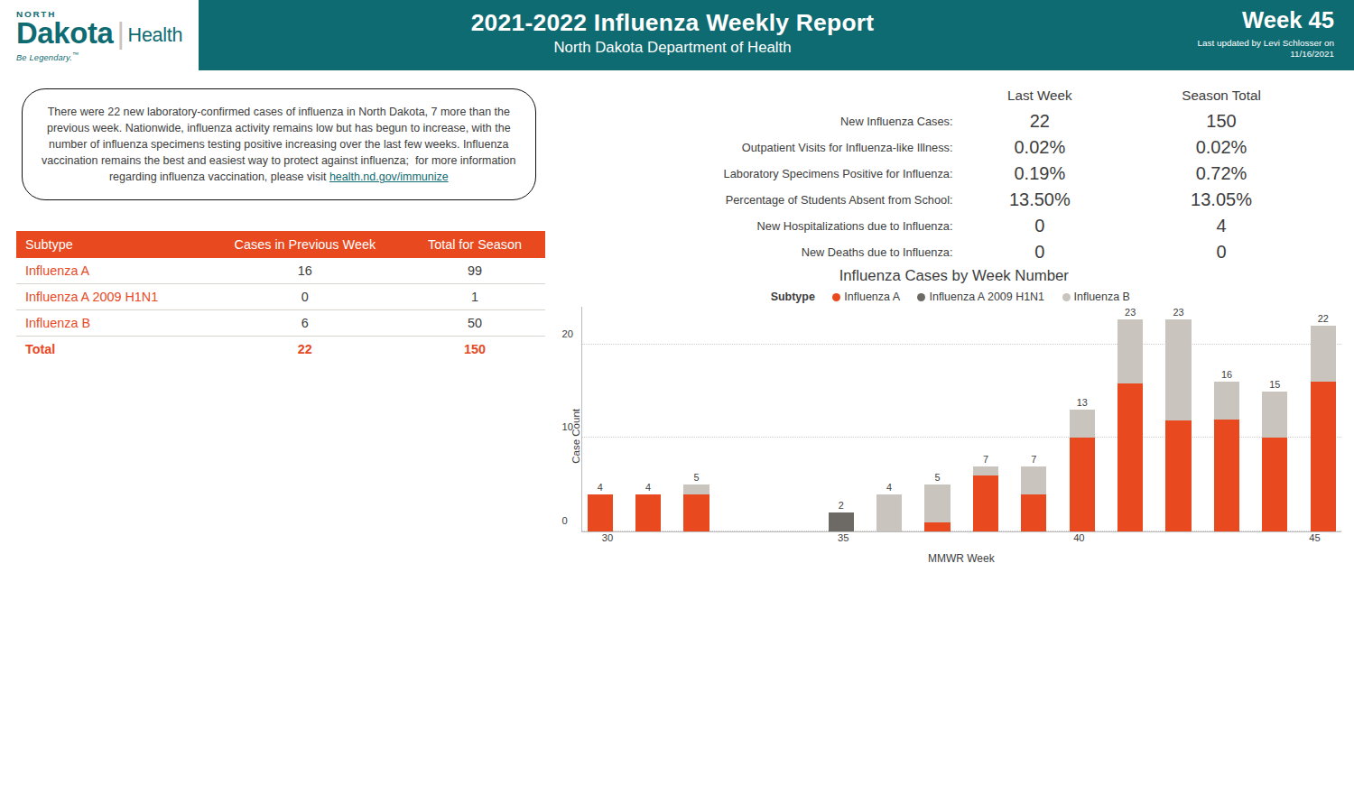NORTH
Dakota|Health
Be Legendary.™
2021-2022 Influenza Weekly Report
North Dakota Department of Health
Week 45
Last updated by Levi Schlosser on
11/16/2021
There were 22 new laboratory-confirmed cases of influenza in North Dakota, 7 more than the previous week. Nationwide, influenza activity remains low but has begun to increase, with the number of influenza specimens testing positive increasing over the last few weeks. Influenza vaccination remains the best and easiest way to protect against influenza; for more information regarding influenza vaccination, please visit health.nd.gov/immunize
| Subtype | Cases in Previous Week | Total for Season |
| --- | --- | --- |
| Influenza A | 16 | 99 |
| Influenza A 2009 H1N1 | 0 | 1 |
| Influenza B | 6 | 50 |
| Total | 22 | 150 |
| | Last Week | Season Total |
| --- | --- | --- |
| New Influenza Cases: | 22 | 150 |
| Outpatient Visits for Influenza-like Illness: | 0.02% | 0.02% |
| Laboratory Specimens Positive for Influenza: | 0.19% | 0.72% |
| Percentage of Students Absent from School: | 13.50% | 13.05% |
| New Hospitalizations due to Influenza: | 0 | 4 |
| New Deaths due to Influenza: | 0 | 0 |
Influenza Cases by Week Number
Subtype Influenza A Influenza A 2009 H1N1 Influenza B
Case Count
0
10
20
4
4
5
2
4
5
7
7
13
23
23
16
15
22
30
35
40
45
MMWR Week